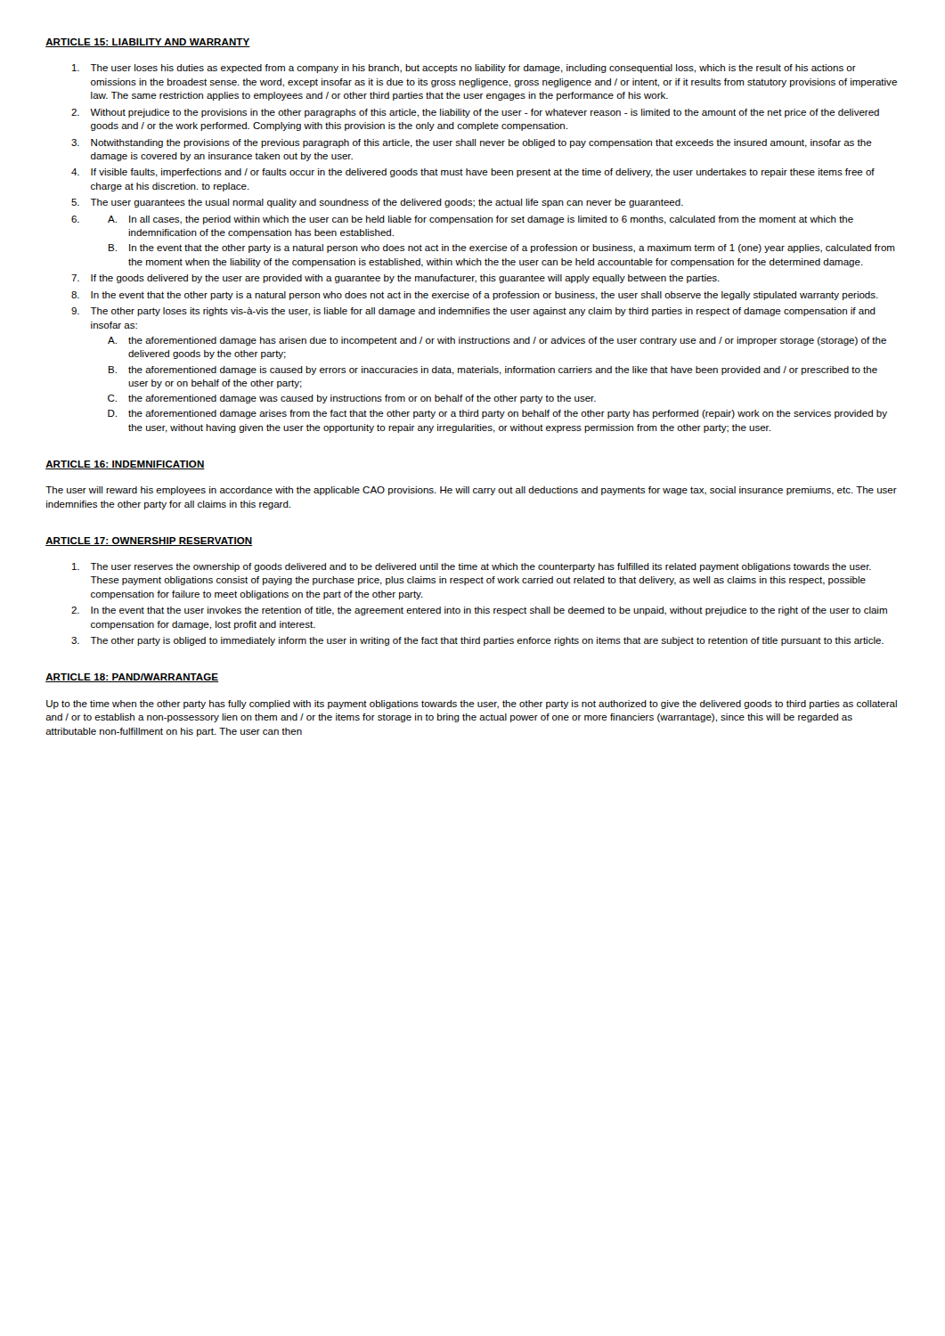ARTICLE 15: LIABILITY AND WARRANTY
The user loses his duties as expected from a company in his branch, but accepts no liability for damage, including consequential loss, which is the result of his actions or omissions in the broadest sense. the word, except insofar as it is due to its gross negligence, gross negligence and / or intent, or if it results from statutory provisions of imperative law. The same restriction applies to employees and / or other third parties that the user engages in the performance of his work.
Without prejudice to the provisions in the other paragraphs of this article, the liability of the user - for whatever reason - is limited to the amount of the net price of the delivered goods and / or the work performed. Complying with this provision is the only and complete compensation.
Notwithstanding the provisions of the previous paragraph of this article, the user shall never be obliged to pay compensation that exceeds the insured amount, insofar as the damage is covered by an insurance taken out by the user.
If visible faults, imperfections and / or faults occur in the delivered goods that must have been present at the time of delivery, the user undertakes to repair these items free of charge at his discretion. to replace.
The user guarantees the usual normal quality and soundness of the delivered goods; the actual life span can never be guaranteed.
In all cases, the period within which the user can be held liable for compensation for set damage is limited to 6 months, calculated from the moment at which the indemnification of the compensation has been established.
In the event that the other party is a natural person who does not act in the exercise of a profession or business, a maximum term of 1 (one) year applies, calculated from the moment when the liability of the compensation is established, within which the the user can be held accountable for compensation for the determined damage.
If the goods delivered by the user are provided with a guarantee by the manufacturer, this guarantee will apply equally between the parties.
In the event that the other party is a natural person who does not act in the exercise of a profession or business, the user shall observe the legally stipulated warranty periods.
The other party loses its rights vis-à-vis the user, is liable for all damage and indemnifies the user against any claim by third parties in respect of damage compensation if and insofar as:
the aforementioned damage has arisen due to incompetent and / or with instructions and / or advices of the user contrary use and / or improper storage (storage) of the delivered goods by the other party;
the aforementioned damage is caused by errors or inaccuracies in data, materials, information carriers and the like that have been provided and / or prescribed to the user by or on behalf of the other party;
the aforementioned damage was caused by instructions from or on behalf of the other party to the user.
the aforementioned damage arises from the fact that the other party or a third party on behalf of the other party has performed (repair) work on the services provided by the user, without having given the user the opportunity to repair any irregularities, or without express permission from the other party; the user.
ARTICLE 16: INDEMNIFICATION
The user will reward his employees in accordance with the applicable CAO provisions. He will carry out all deductions and payments for wage tax, social insurance premiums, etc. The user indemnifies the other party for all claims in this regard.
ARTICLE 17: OWNERSHIP RESERVATION
The user reserves the ownership of goods delivered and to be delivered until the time at which the counterparty has fulfilled its related payment obligations towards the user. These payment obligations consist of paying the purchase price, plus claims in respect of work carried out related to that delivery, as well as claims in this respect, possible compensation for failure to meet obligations on the part of the other party.
In the event that the user invokes the retention of title, the agreement entered into in this respect shall be deemed to be unpaid, without prejudice to the right of the user to claim compensation for damage, lost profit and interest.
The other party is obliged to immediately inform the user in writing of the fact that third parties enforce rights on items that are subject to retention of title pursuant to this article.
ARTICLE 18: PAND/WARRANTAGE
Up to the time when the other party has fully complied with its payment obligations towards the user, the other party is not authorized to give the delivered goods to third parties as collateral and / or to establish a non-possessory lien on them and / or the items for storage in to bring the actual power of one or more financiers (warrantage), since this will be regarded as attributable non-fulfillment on his part. The user can then